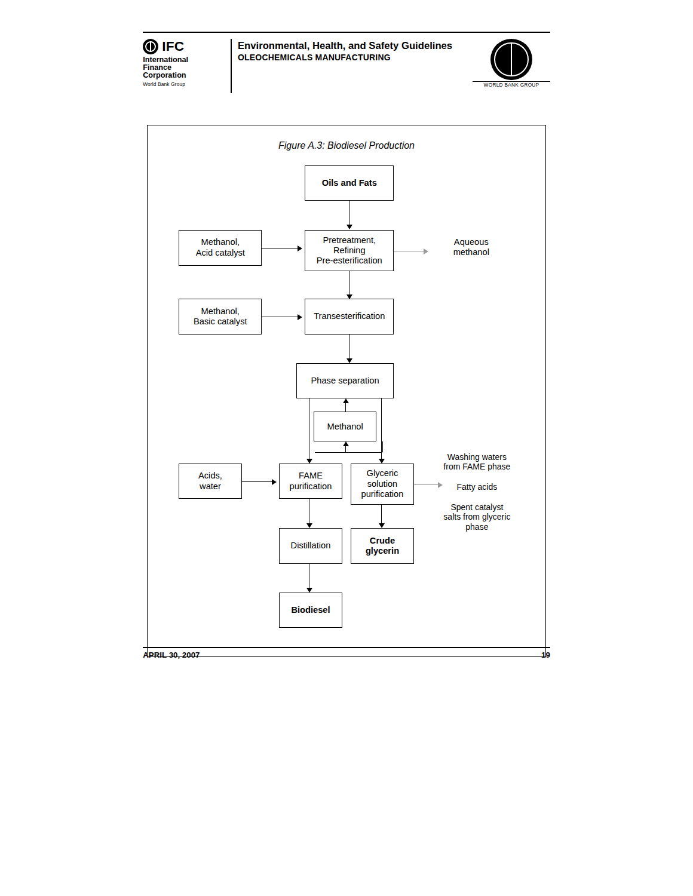IFC
International
Finance
Corporation
World Bank Group
Environmental, Health, and Safety Guidelines
OLEOCHEMICALS MANUFACTURING
WORLD BANK GROUP
Figure A.3: Biodiesel Production
Oils and Fats
Methanol,
Acid catalyst
Pretreatment,
Refining
Pre-esterification
Aqueous
methanol
Methanol,
Basic catalyst
Transesterification
Phase separation
Methanol
Acids,
water
FAME
purification
Glyceric
solution
purification
Washing waters
from FAME phase
Fatty acids
Spent catalyst
salts from glyceric
phase
Distillation
Crude
glycerin
Biodiesel
APRIL 30, 2007
19